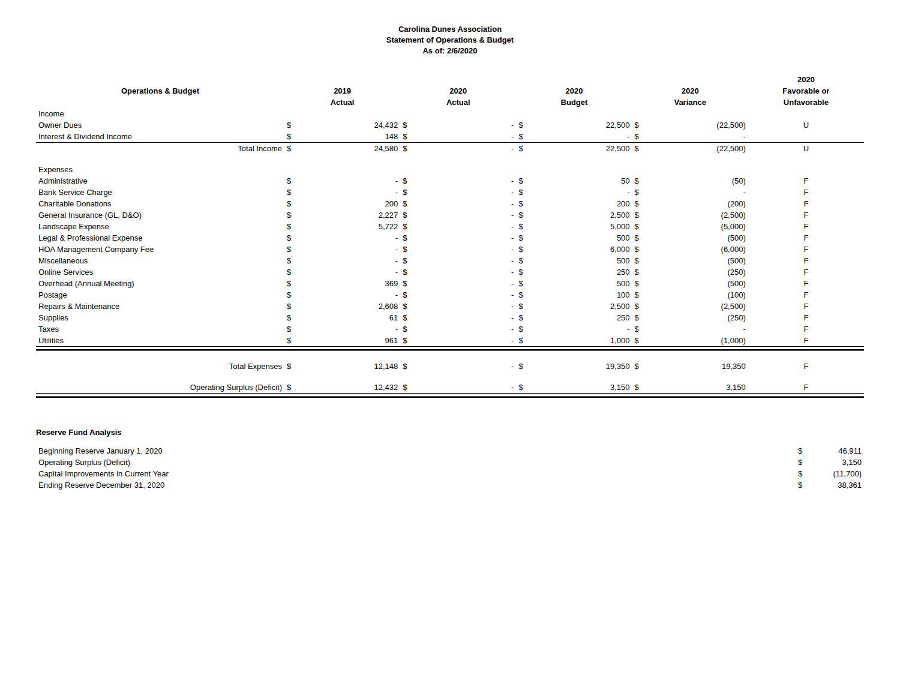Carolina Dunes Association
Statement of Operations & Budget
As of: 2/6/2020
| | | | | | 2020 |
| --- | --- | --- | --- | --- | --- |
| Operations & Budget | 2019 | 2020 | 2020 | 2020 | Favorable or |
| | Actual | Actual | Budget | Variance | Unfavorable |
| Income | |
| Owner Dues | $ | 24,432 | $ | - | $ | 22,500 | $ | (22,500) | U |
| Interest & Dividend Income | $ | 148 | $ | - | $ | - | $ | - | |
| Total Income | $ | 24,580 | $ | - | $ | 22,500 | $ | (22,500) | U |
| Expenses | |
| Administrative | $ | - | $ | - | $ | 50 | $ | (50) | F |
| Bank Service Charge | $ | - | $ | - | $ | - | $ | - | F |
| Charitable Donations | $ | 200 | $ | - | $ | 200 | $ | (200) | F |
| General Insurance (GL, D&O) | $ | 2,227 | $ | - | $ | 2,500 | $ | (2,500) | F |
| Landscape Expense | $ | 5,722 | $ | - | $ | 5,000 | $ | (5,000) | F |
| Legal & Professional Expense | $ | - | $ | - | $ | 500 | $ | (500) | F |
| HOA Management Company Fee | $ | - | $ | - | $ | 6,000 | $ | (6,000) | F |
| Miscellaneous | $ | - | $ | - | $ | 500 | $ | (500) | F |
| Online Services | $ | - | $ | - | $ | 250 | $ | (250) | F |
| Overhead (Annual Meeting) | $ | 369 | $ | - | $ | 500 | $ | (500) | F |
| Postage | $ | - | $ | - | $ | 100 | $ | (100) | F |
| Repairs & Maintenance | $ | 2,608 | $ | - | $ | 2,500 | $ | (2,500) | F |
| Supplies | $ | 61 | $ | - | $ | 250 | $ | (250) | F |
| Taxes | $ | - | $ | - | $ | - | $ | - | F |
| Utilities | $ | 961 | $ | - | $ | 1,000 | $ | (1,000) | F |
| Total Expenses | $ | 12,148 | $ | - | $ | 19,350 | $ | 19,350 | F |
| Operating Surplus (Deficit) | $ | 12,432 | $ | - | $ | 3,150 | $ | 3,150 | F |
Reserve Fund Analysis
| Beginning Reserve January 1, 2020 | $ | 46,911 |
| Operating Surplus (Deficit) | $ | 3,150 |
| Capital Improvements in Current Year | $ | (11,700) |
| Ending Reserve December 31, 2020 | $ | 38,361 |